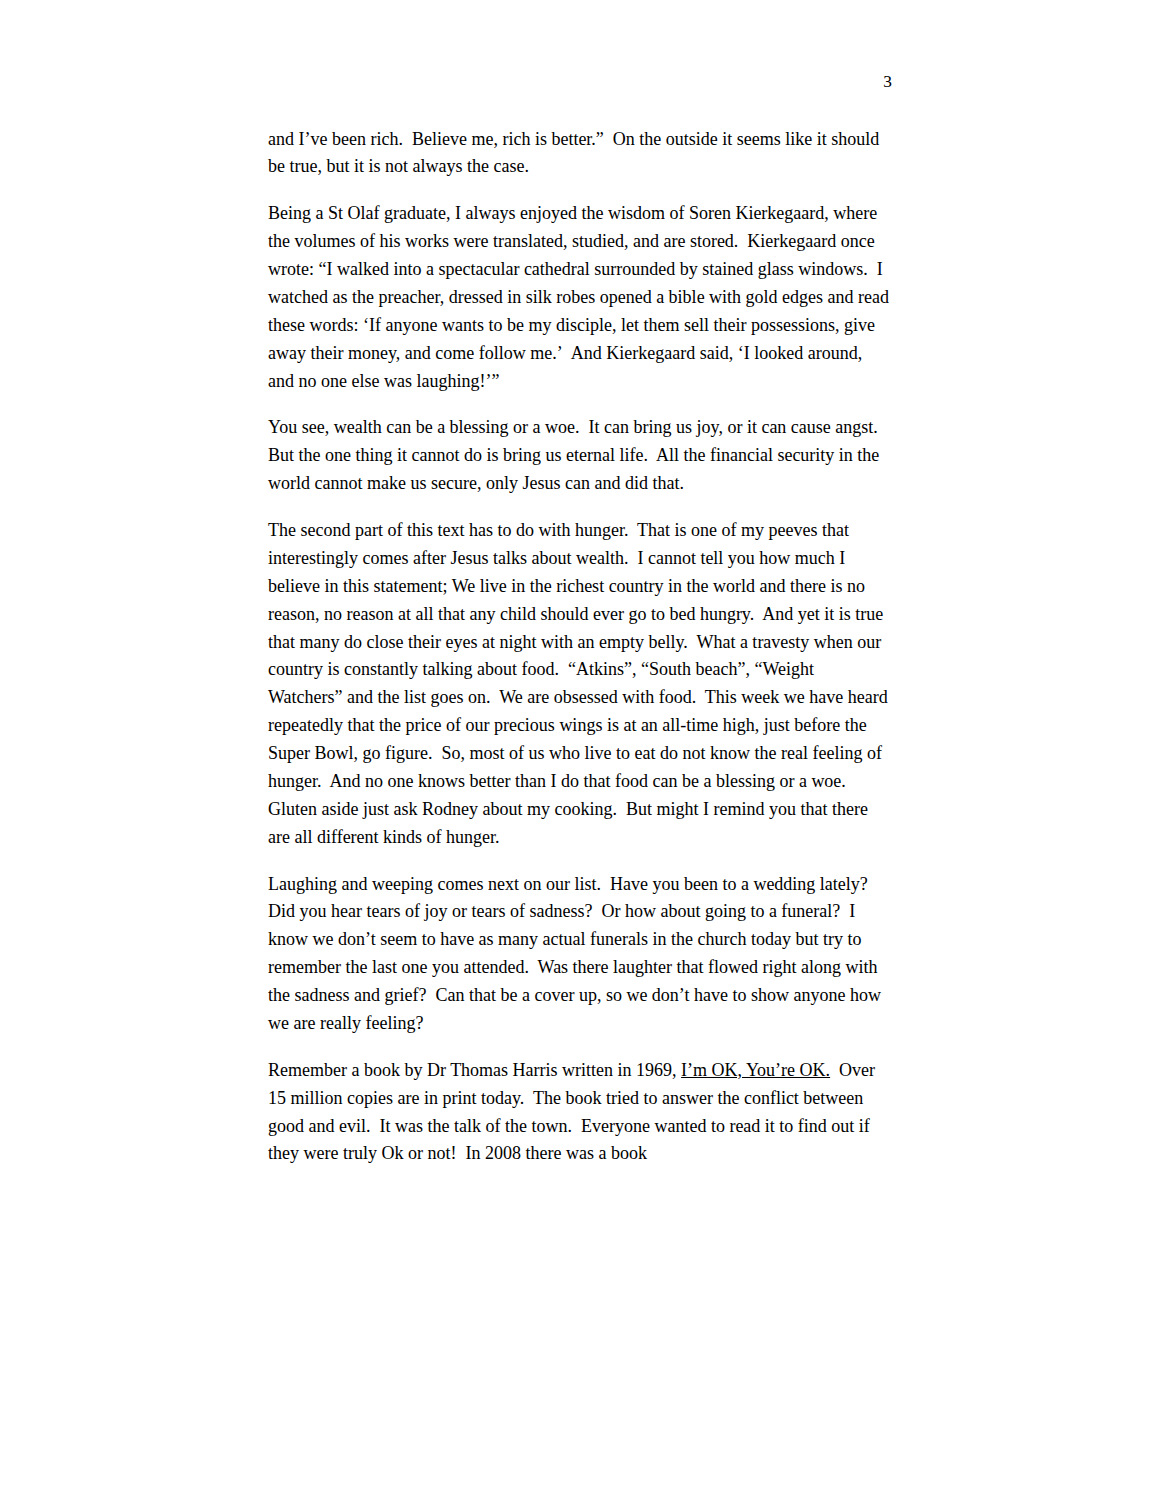3
and I’ve been rich. Believe me, rich is better.” On the outside it seems like it should be true, but it is not always the case.
Being a St Olaf graduate, I always enjoyed the wisdom of Soren Kierkegaard, where the volumes of his works were translated, studied, and are stored. Kierkegaard once wrote: “I walked into a spectacular cathedral surrounded by stained glass windows. I watched as the preacher, dressed in silk robes opened a bible with gold edges and read these words: ‘If anyone wants to be my disciple, let them sell their possessions, give away their money, and come follow me.’ And Kierkegaard said, ‘I looked around, and no one else was laughing!’”
You see, wealth can be a blessing or a woe. It can bring us joy, or it can cause angst. But the one thing it cannot do is bring us eternal life. All the financial security in the world cannot make us secure, only Jesus can and did that.
The second part of this text has to do with hunger. That is one of my peeves that interestingly comes after Jesus talks about wealth. I cannot tell you how much I believe in this statement; We live in the richest country in the world and there is no reason, no reason at all that any child should ever go to bed hungry. And yet it is true that many do close their eyes at night with an empty belly. What a travesty when our country is constantly talking about food. “Atkins”, “South beach”, “Weight Watchers” and the list goes on. We are obsessed with food. This week we have heard repeatedly that the price of our precious wings is at an all-time high, just before the Super Bowl, go figure. So, most of us who live to eat do not know the real feeling of hunger. And no one knows better than I do that food can be a blessing or a woe. Gluten aside just ask Rodney about my cooking. But might I remind you that there are all different kinds of hunger.
Laughing and weeping comes next on our list. Have you been to a wedding lately? Did you hear tears of joy or tears of sadness? Or how about going to a funeral? I know we don’t seem to have as many actual funerals in the church today but try to remember the last one you attended. Was there laughter that flowed right along with the sadness and grief? Can that be a cover up, so we don’t have to show anyone how we are really feeling?
Remember a book by Dr Thomas Harris written in 1969, I’m OK, You’re OK. Over 15 million copies are in print today. The book tried to answer the conflict between good and evil. It was the talk of the town. Everyone wanted to read it to find out if they were truly Ok or not! In 2008 there was a book